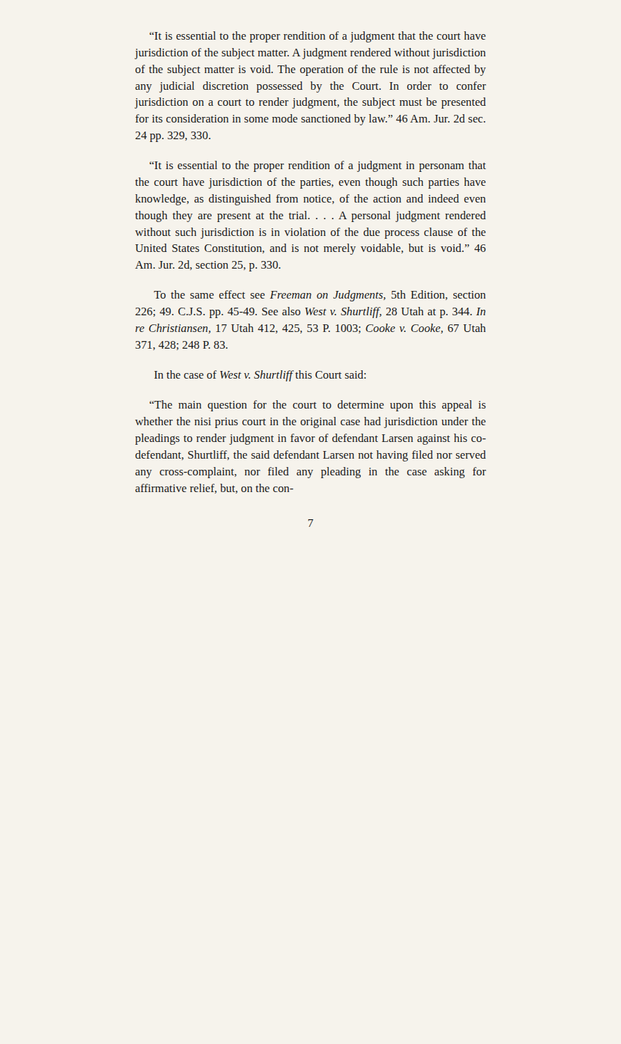“It is essential to the proper rendition of a judgment that the court have jurisdiction of the subject matter. A judgment rendered without jurisdiction of the subject matter is void. The operation of the rule is not affected by any judicial discretion possessed by the Court. In order to confer jurisdiction on a court to render judgment, the subject must be presented for its consideration in some mode sanctioned by law.” 46 Am. Jur. 2d sec. 24 pp. 329, 330.
“It is essential to the proper rendition of a judgment in personam that the court have jurisdiction of the parties, even though such parties have knowledge, as distinguished from notice, of the action and indeed even though they are present at the trial. . . . A personal judgment rendered without such jurisdiction is in violation of the due process clause of the United States Constitution, and is not merely voidable, but is void.” 46 Am. Jur. 2d, section 25, p. 330.
To the same effect see Freeman on Judgments, 5th Edition, section 226; 49. C.J.S. pp. 45-49. See also West v. Shurtliff, 28 Utah at p. 344. In re Christiansen, 17 Utah 412, 425, 53 P. 1003; Cooke v. Cooke, 67 Utah 371, 428; 248 P. 83.
In the case of West v. Shurtliff this Court said:
“The main question for the court to determine upon this appeal is whether the nisi prius court in the original case had jurisdiction under the pleadings to render judgment in favor of defendant Larsen against his co-defendant, Shurtliff, the said defendant Larsen not having filed nor served any cross-complaint, nor filed any pleading in the case asking for affirmative relief, but, on the con-
7